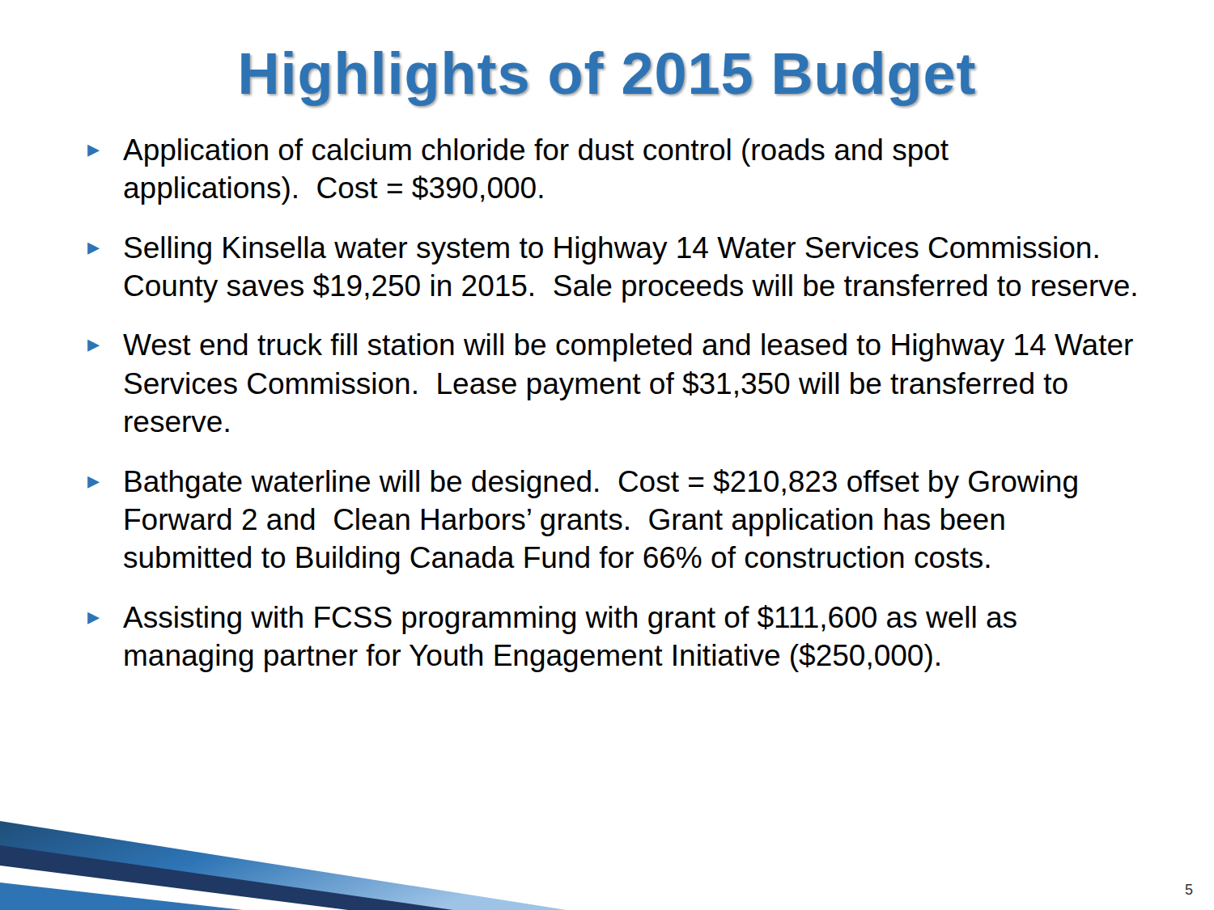Highlights of 2015 Budget
Application of calcium chloride for dust control (roads and spot applications). Cost = $390,000.
Selling Kinsella water system to Highway 14 Water Services Commission. County saves $19,250 in 2015. Sale proceeds will be transferred to reserve.
West end truck fill station will be completed and leased to Highway 14 Water Services Commission. Lease payment of $31,350 will be transferred to reserve.
Bathgate waterline will be designed. Cost = $210,823 offset by Growing Forward 2 and Clean Harbors’ grants. Grant application has been submitted to Building Canada Fund for 66% of construction costs.
Assisting with FCSS programming with grant of $111,600 as well as managing partner for Youth Engagement Initiative ($250,000).
5